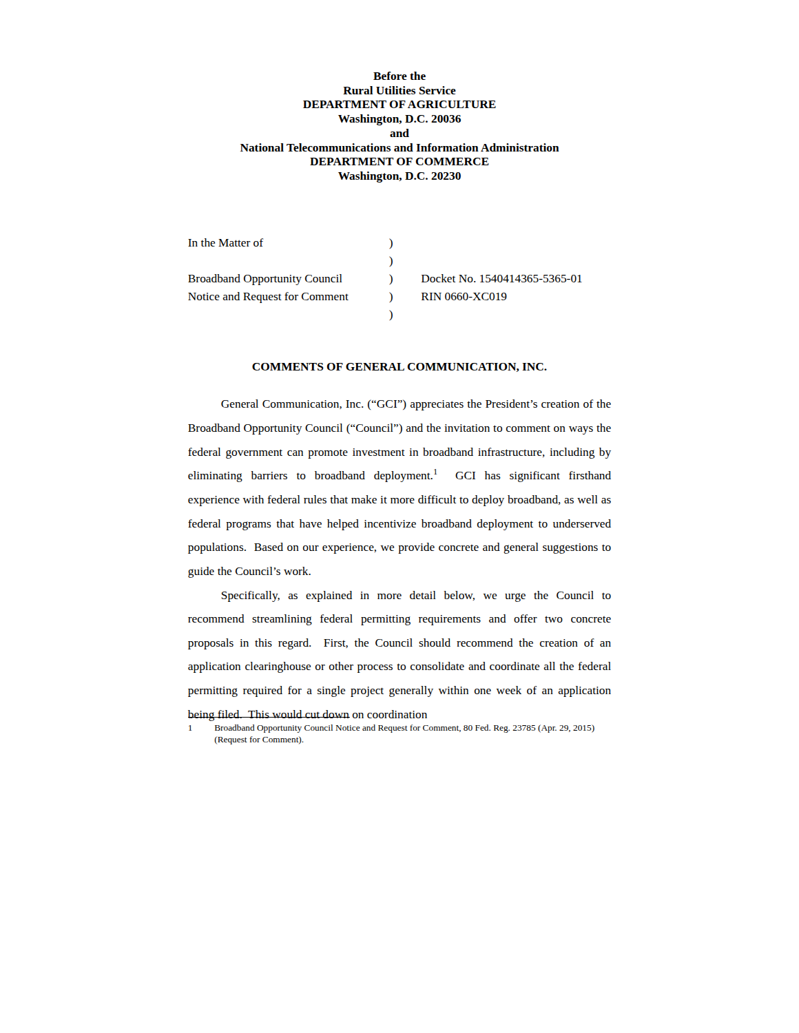Before the
Rural Utilities Service
DEPARTMENT OF AGRICULTURE
Washington, D.C. 20036
and
National Telecommunications and Information Administration
DEPARTMENT OF COMMERCE
Washington, D.C. 20230
| In the Matter of | ) | |
| | ) | |
| Broadband Opportunity Council | ) | Docket No. 1540414365-5365-01 |
| Notice and Request for Comment | ) | RIN 0660-XC019 |
| | ) | |
COMMENTS OF GENERAL COMMUNICATION, INC.
General Communication, Inc. (“GCI”) appreciates the President’s creation of the Broadband Opportunity Council (“Council”) and the invitation to comment on ways the federal government can promote investment in broadband infrastructure, including by eliminating barriers to broadband deployment.1 GCI has significant firsthand experience with federal rules that make it more difficult to deploy broadband, as well as federal programs that have helped incentivize broadband deployment to underserved populations. Based on our experience, we provide concrete and general suggestions to guide the Council’s work.
Specifically, as explained in more detail below, we urge the Council to recommend streamlining federal permitting requirements and offer two concrete proposals in this regard. First, the Council should recommend the creation of an application clearinghouse or other process to consolidate and coordinate all the federal permitting required for a single project generally within one week of an application being filed. This would cut down on coordination
1
Broadband Opportunity Council Notice and Request for Comment, 80 Fed. Reg. 23785 (Apr. 29, 2015) (Request for Comment).